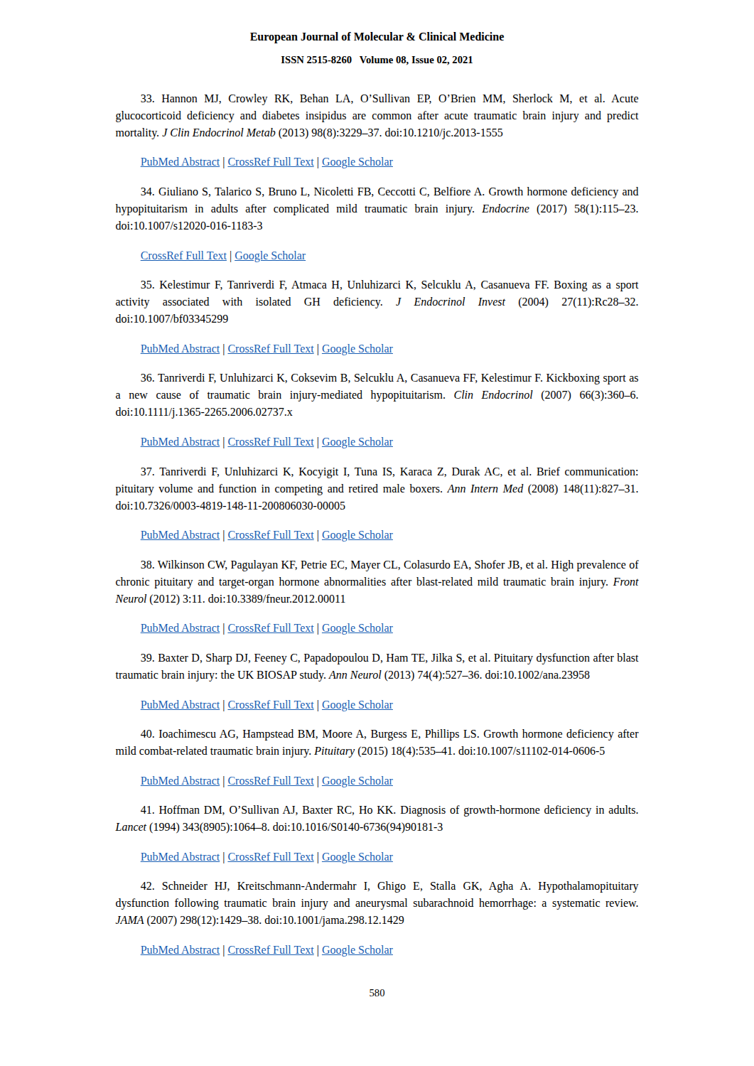European Journal of Molecular & Clinical Medicine
ISSN 2515-8260 Volume 08, Issue 02, 2021
Hannon MJ, Crowley RK, Behan LA, O’Sullivan EP, O’Brien MM, Sherlock M, et al. Acute glucocorticoid deficiency and diabetes insipidus are common after acute traumatic brain injury and predict mortality. J Clin Endocrinol Metab (2013) 98(8):3229–37. doi:10.1210/jc.2013-1555
PubMed Abstract|CrossRef Full Text|Google Scholar
Giuliano S, Talarico S, Bruno L, Nicoletti FB, Ceccotti C, Belfiore A. Growth hormone deficiency and hypopituitarism in adults after complicated mild traumatic brain injury. Endocrine (2017) 58(1):115–23. doi:10.1007/s12020-016-1183-3
CrossRef Full Text|Google Scholar
Kelestimur F, Tanriverdi F, Atmaca H, Unluhizarci K, Selcuklu A, Casanueva FF. Boxing as a sport activity associated with isolated GH deficiency. J Endocrinol Invest (2004) 27(11):Rc28–32. doi:10.1007/bf03345299
PubMed Abstract|CrossRef Full Text|Google Scholar
Tanriverdi F, Unluhizarci K, Coksevim B, Selcuklu A, Casanueva FF, Kelestimur F. Kickboxing sport as a new cause of traumatic brain injury-mediated hypopituitarism. Clin Endocrinol (2007) 66(3):360–6. doi:10.1111/j.1365-2265.2006.02737.x
PubMed Abstract|CrossRef Full Text|Google Scholar
Tanriverdi F, Unluhizarci K, Kocyigit I, Tuna IS, Karaca Z, Durak AC, et al. Brief communication: pituitary volume and function in competing and retired male boxers. Ann Intern Med (2008) 148(11):827–31. doi:10.7326/0003-4819-148-11-200806030-00005
PubMed Abstract|CrossRef Full Text|Google Scholar
Wilkinson CW, Pagulayan KF, Petrie EC, Mayer CL, Colasurdo EA, Shofer JB, et al. High prevalence of chronic pituitary and target-organ hormone abnormalities after blast-related mild traumatic brain injury. Front Neurol (2012) 3:11. doi:10.3389/fneur.2012.00011
PubMed Abstract|CrossRef Full Text|Google Scholar
Baxter D, Sharp DJ, Feeney C, Papadopoulou D, Ham TE, Jilka S, et al. Pituitary dysfunction after blast traumatic brain injury: the UK BIOSAP study. Ann Neurol (2013) 74(4):527–36. doi:10.1002/ana.23958
PubMed Abstract|CrossRef Full Text|Google Scholar
Ioachimescu AG, Hampstead BM, Moore A, Burgess E, Phillips LS. Growth hormone deficiency after mild combat-related traumatic brain injury. Pituitary (2015) 18(4):535–41. doi:10.1007/s11102-014-0606-5
PubMed Abstract|CrossRef Full Text|Google Scholar
Hoffman DM, O’Sullivan AJ, Baxter RC, Ho KK. Diagnosis of growth-hormone deficiency in adults. Lancet (1994) 343(8905):1064–8. doi:10.1016/S0140-6736(94)90181-3
PubMed Abstract|CrossRef Full Text|Google Scholar
Schneider HJ, Kreitschmann-Andermahr I, Ghigo E, Stalla GK, Agha A. Hypothalamopituitary dysfunction following traumatic brain injury and aneurysmal subarachnoid hemorrhage: a systematic review. JAMA (2007) 298(12):1429–38. doi:10.1001/jama.298.12.1429
PubMed Abstract|CrossRef Full Text|Google Scholar
580